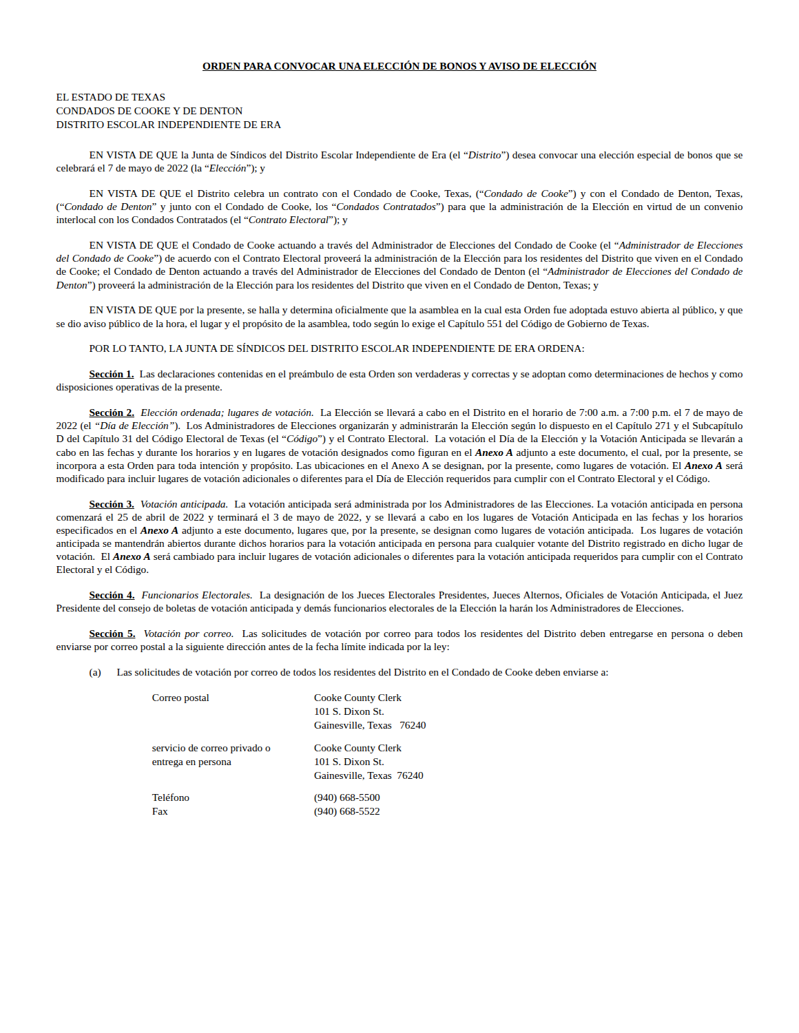ORDEN PARA CONVOCAR UNA ELECCIÓN DE BONOS Y AVISO DE ELECCIÓN
EL ESTADO DE TEXAS
CONDADOS DE COOKE Y DE DENTON
DISTRITO ESCOLAR INDEPENDIENTE DE ERA
EN VISTA DE QUE la Junta de Síndicos del Distrito Escolar Independiente de Era (el “Distrito”) desea convocar una elección especial de bonos que se celebrará el 7 de mayo de 2022 (la “Elección”); y
EN VISTA DE QUE el Distrito celebra un contrato con el Condado de Cooke, Texas, (“Condado de Cooke”) y con el Condado de Denton, Texas, (“Condado de Denton” y junto con el Condado de Cooke, los “Condados Contratados”) para que la administración de la Elección en virtud de un convenio interlocal con los Condados Contratados (el “Contrato Electoral”); y
EN VISTA DE QUE el Condado de Cooke actuando a través del Administrador de Elecciones del Condado de Cooke (el “Administrador de Elecciones del Condado de Cooke”) de acuerdo con el Contrato Electoral proveerá la administración de la Elección para los residentes del Distrito que viven en el Condado de Cooke; el Condado de Denton actuando a través del Administrador de Elecciones del Condado de Denton (el “Administrador de Elecciones del Condado de Denton”) proveerá la administración de la Elección para los residentes del Distrito que viven en el Condado de Denton, Texas; y
EN VISTA DE QUE por la presente, se halla y determina oficialmente que la asamblea en la cual esta Orden fue adoptada estuvo abierta al público, y que se dio aviso público de la hora, el lugar y el propósito de la asamblea, todo según lo exige el Capítulo 551 del Código de Gobierno de Texas.
POR LO TANTO, LA JUNTA DE SÍNDICOS DEL DISTRITO ESCOLAR INDEPENDIENTE DE ERA ORDENA:
Sección 1. Las declaraciones contenidas en el preámbulo de esta Orden son verdaderas y correctas y se adoptan como determinaciones de hechos y como disposiciones operativas de la presente.
Sección 2. Elección ordenada; lugares de votación. La Elección se llevará a cabo en el Distrito en el horario de 7:00 a.m. a 7:00 p.m. el 7 de mayo de 2022 (el “Día de Elección”). Los Administradores de Elecciones organizarán y administrarán la Elección según lo dispuesto en el Capítulo 271 y el Subcapítulo D del Capítulo 31 del Código Electoral de Texas (el “Código”) y el Contrato Electoral. La votación el Día de la Elección y la Votación Anticipada se llevarán a cabo en las fechas y durante los horarios y en lugares de votación designados como figuran en el Anexo A adjunto a este documento, el cual, por la presente, se incorpora a esta Orden para toda intención y propósito. Las ubicaciones en el Anexo A se designan, por la presente, como lugares de votación. El Anexo A será modificado para incluir lugares de votación adicionales o diferentes para el Día de Elección requeridos para cumplir con el Contrato Electoral y el Código.
Sección 3. Votación anticipada. La votación anticipada será administrada por los Administradores de las Elecciones. La votación anticipada en persona comenzará el 25 de abril de 2022 y terminará el 3 de mayo de 2022, y se llevará a cabo en los lugares de Votación Anticipada en las fechas y los horarios especificados en el Anexo A adjunto a este documento, lugares que, por la presente, se designan como lugares de votación anticipada. Los lugares de votación anticipada se mantendrán abiertos durante dichos horarios para la votación anticipada en persona para cualquier votante del Distrito registrado en dicho lugar de votación. El Anexo A será cambiado para incluir lugares de votación adicionales o diferentes para la votación anticipada requeridos para cumplir con el Contrato Electoral y el Código.
Sección 4. Funcionarios Electorales. La designación de los Jueces Electorales Presidentes, Jueces Alternos, Oficiales de Votación Anticipada, el Juez Presidente del consejo de boletas de votación anticipada y demás funcionarios electorales de la Elección la harán los Administradores de Elecciones.
Sección 5. Votación por correo. Las solicitudes de votación por correo para todos los residentes del Distrito deben entregarse en persona o deben enviarse por correo postal a la siguiente dirección antes de la fecha límite indicada por la ley:
(a) Las solicitudes de votación por correo de todos los residentes del Distrito en el Condado de Cooke deben enviarse a:
| Correo postal | Cooke County Clerk 101 S. Dixon St. Gainesville, Texas 76240 |
| servicio de correo privado o entrega en persona | Cooke County Clerk 101 S. Dixon St. Gainesville, Texas 76240 |
| Teléfono | (940) 668-5500 |
| Fax | (940) 668-5522 |